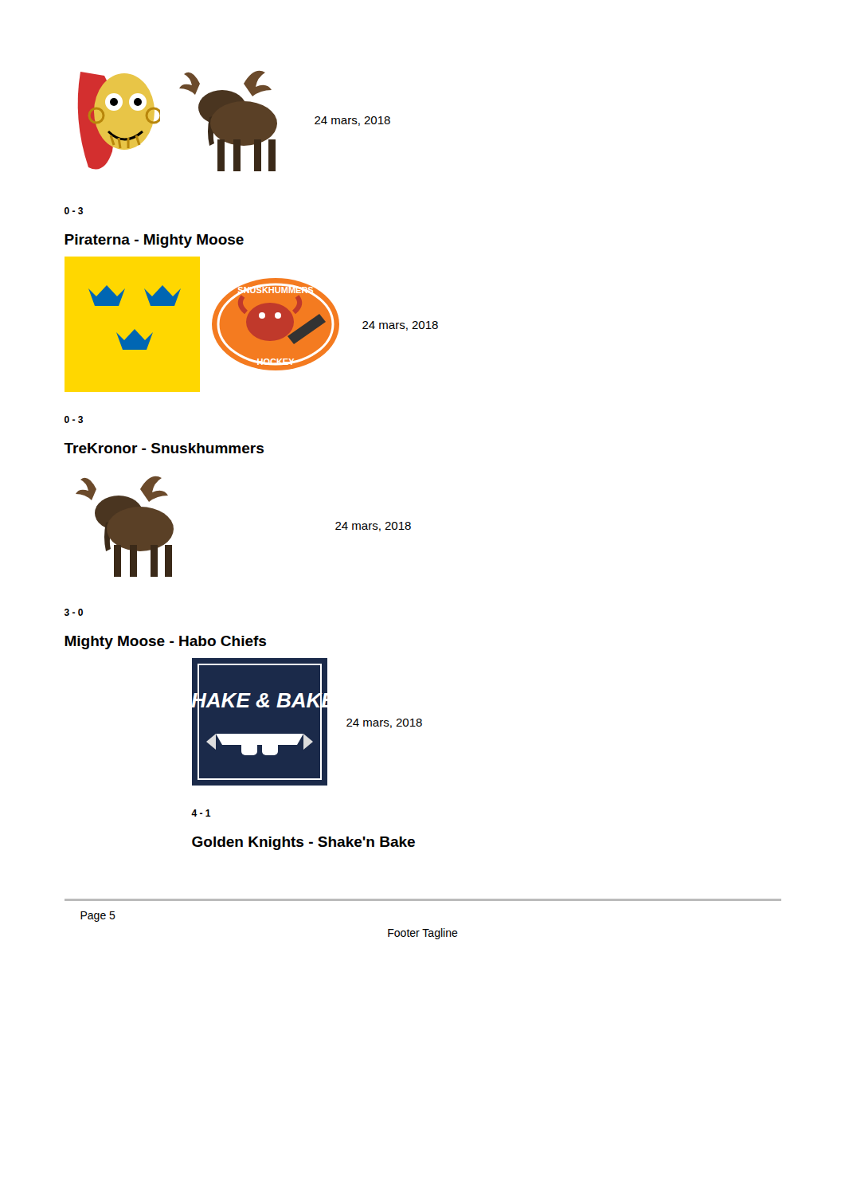24 mars, 2018
0 - 3
Piraterna - Mighty Moose
24 mars, 2018
0 - 3
TreKronor - Snuskhummers
24 mars, 2018
3 - 0
Mighty Moose - Habo Chiefs
24 mars, 2018
4 - 1
Golden Knights - Shake'n Bake
Page 5
Footer Tagline